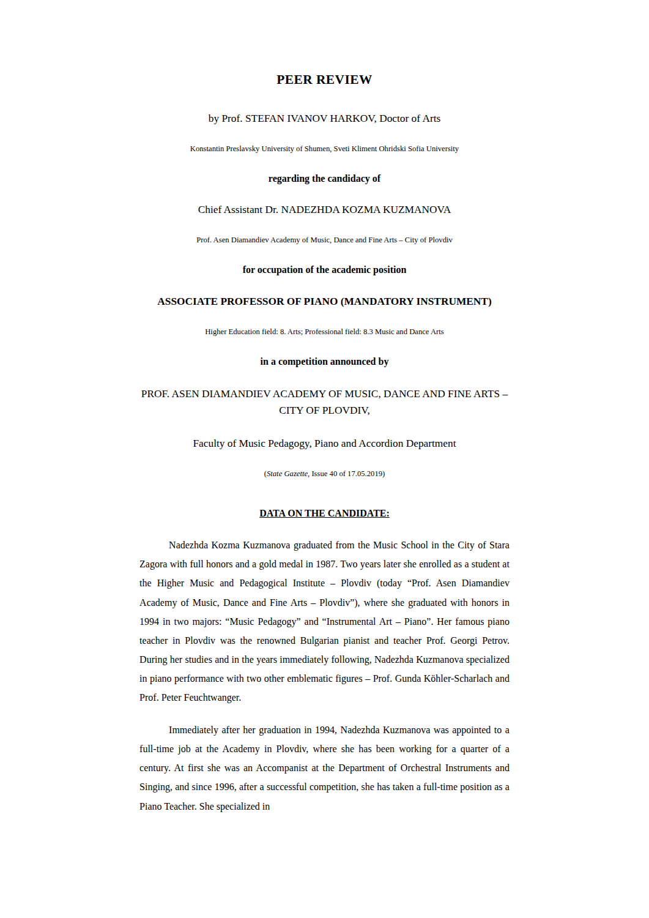PEER REVIEW
by Prof. STEFAN IVANOV HARKOV, Doctor of Arts
Konstantin Preslavsky University of Shumen, Sveti Kliment Ohridski Sofia University
regarding the candidacy of
Chief Assistant Dr. NADEZHDA KOZMA KUZMANOVA
Prof. Asen Diamandiev Academy of Music, Dance and Fine Arts – City of Plovdiv
for occupation of the academic position
ASSOCIATE PROFESSOR OF PIANO (MANDATORY INSTRUMENT)
Higher Education field: 8. Arts; Professional field: 8.3 Music and Dance Arts
in a competition announced by
PROF. ASEN DIAMANDIEV ACADEMY OF MUSIC, DANCE AND FINE ARTS – CITY OF PLOVDIV,
Faculty of Music Pedagogy, Piano and Accordion Department
(State Gazette, Issue 40 of 17.05.2019)
DATA ON THE CANDIDATE:
Nadezhda Kozma Kuzmanova graduated from the Music School in the City of Stara Zagora with full honors and a gold medal in 1987. Two years later she enrolled as a student at the Higher Music and Pedagogical Institute – Plovdiv (today “Prof. Asen Diamandiev Academy of Music, Dance and Fine Arts – Plovdiv”), where she graduated with honors in 1994 in two majors: “Music Pedagogy” and “Instrumental Art – Piano”. Her famous piano teacher in Plovdiv was the renowned Bulgarian pianist and teacher Prof. Georgi Petrov. During her studies and in the years immediately following, Nadezhda Kuzmanova specialized in piano performance with two other emblematic figures – Prof. Gunda Köhler-Scharlach and Prof. Peter Feuchtwanger.
Immediately after her graduation in 1994, Nadezhda Kuzmanova was appointed to a full-time job at the Academy in Plovdiv, where she has been working for a quarter of a century. At first she was an Accompanist at the Department of Orchestral Instruments and Singing, and since 1996, after a successful competition, she has taken a full-time position as a Piano Teacher. She specialized in